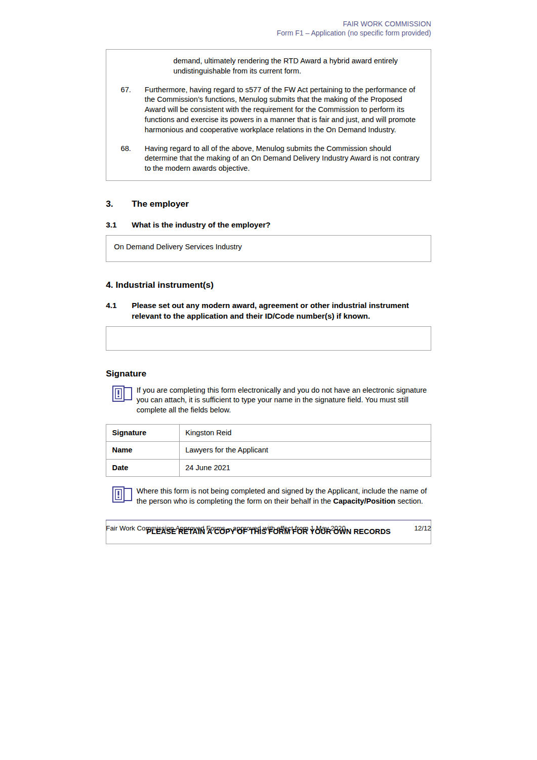FAIR WORK COMMISSION
Form F1 – Application (no specific form provided)
demand, ultimately rendering the RTD Award a hybrid award entirely undistinguishable from its current form.
67.
Furthermore, having regard to s577 of the FW Act pertaining to the performance of the Commission’s functions, Menulog submits that the making of the Proposed Award will be consistent with the requirement for the Commission to perform its functions and exercise its powers in a manner that is fair and just, and will promote harmonious and cooperative workplace relations in the On Demand Industry.
68.
Having regard to all of the above, Menulog submits the Commission should determine that the making of an On Demand Delivery Industry Award is not contrary to the modern awards objective.
3. The employer
3.1 What is the industry of the employer?
On Demand Delivery Services Industry
4. Industrial instrument(s)
4.1 Please set out any modern award, agreement or other industrial instrument relevant to the application and their ID/Code number(s) if known.
Signature
If you are completing this form electronically and you do not have an electronic signature you can attach, it is sufficient to type your name in the signature field. You must still complete all the fields below.
| Signature | Kingston Reid |
| Name | Lawyers for the Applicant |
| Date | 24 June 2021 |
Where this form is not being completed and signed by the Applicant, include the name of the person who is completing the form on their behalf in the Capacity/Position section.
PLEASE RETAIN A COPY OF THIS FORM FOR YOUR OWN RECORDS
Fair Work Commission Approved Forms – approved with effect from 1 May 2020
12/12